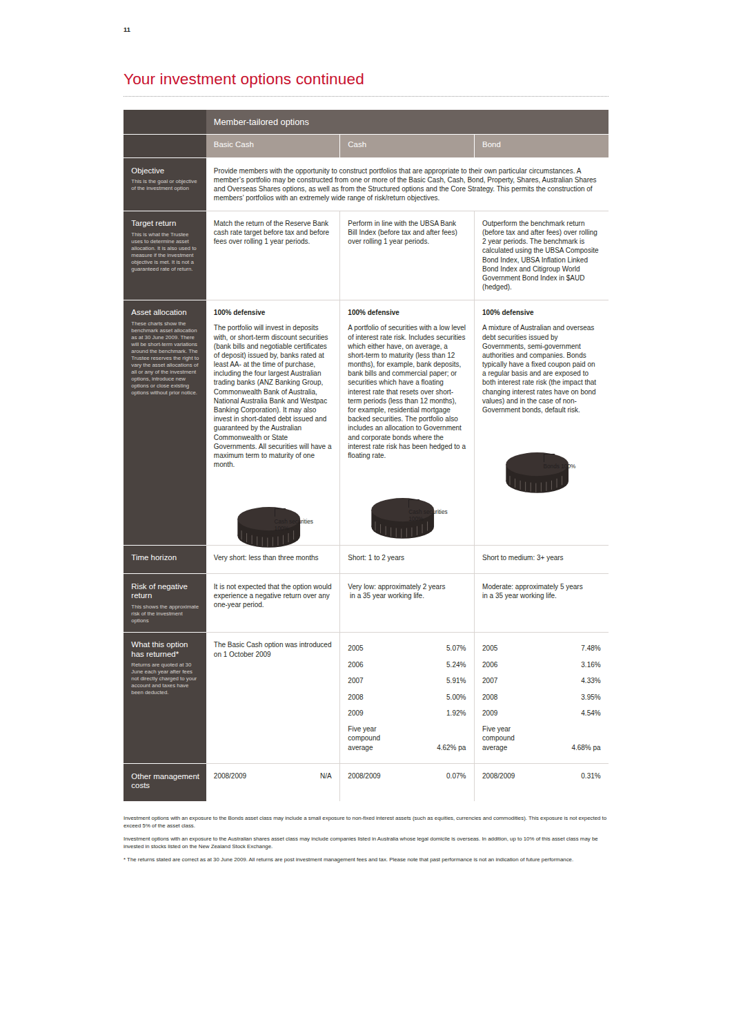11
Your investment options continued
| | Member-tailored options |
| | Basic Cash | Cash | Bond |
| Objective This is the goal or objective of the investment option | Provide members with the opportunity to construct portfolios that are appropriate to their own particular circumstances. A member’s portfolio may be constructed from one or more of the Basic Cash, Cash, Bond, Property, Shares, Australian Shares and Overseas Shares options, as well as from the Structured options and the Core Strategy. This permits the construction of members’ portfolios with an extremely wide range of risk/return objectives. |
| Target return This is what the Trustee uses to determine asset allocation. It is also used to measure if the investment objective is met. It is not a guaranteed rate of return. | Match the return of the Reserve Bank cash rate target before tax and before fees over rolling 1 year periods. | Perform in line with the UBSA Bank Bill Index (before tax and after fees) over rolling 1 year periods. | Outperform the benchmark return (before tax and after fees) over rolling 2 year periods. The benchmark is calculated using the UBSA Composite Bond Index, UBSA Inflation Linked Bond Index and Citigroup World Government Bond Index in $AUD (hedged). |
| Asset allocation These charts show the benchmark asset allocation as at 30 June 2009. There will be short-term variations around the benchmark. The Trustee reserves the right to vary the asset allocations of all or any of the investment options, introduce new options or close existing options without prior notice. | 100% defensive The portfolio will invest in deposits with, or short-term discount securities (bank bills and negotiable certificates of deposit) issued by, banks rated at least AA- at the time of purchase, including the four largest Australian trading banks (ANZ Banking Group, Commonwealth Bank of Australia, National Australia Bank and Westpac Banking Corporation). It may also invest in short-dated debt issued and guaranteed by the Australian Commonwealth or State Governments. All securities will have a maximum term to maturity of one month. Cash securities 100% | 100% defensive A portfolio of securities with a low level of interest rate risk. Includes securities which either have, on average, a short-term to maturity (less than 12 months), for example, bank deposits, bank bills and commercial paper; or securities which have a floating interest rate that resets over short-term periods (less than 12 months), for example, residential mortgage backed securities. The portfolio also includes an allocation to Government and corporate bonds where the interest rate risk has been hedged to a floating rate. Cash securities 100% | 100% defensive A mixture of Australian and overseas debt securities issued by Governments, semi-government authorities and companies. Bonds typically have a fixed coupon paid on a regular basis and are exposed to both interest rate risk (the impact that changing interest rates have on bond values) and in the case of non-Government bonds, default risk. Bonds 100% |
| Time horizon | Very short: less than three months | Short: 1 to 2 years | Short to medium: 3+ years |
| Risk of negative return This shows the approximate risk of the investment options | It is not expected that the option would experience a negative return over any one-year period. | Very low: approximately 2 years in a 35 year working life. | Moderate: approximately 5 years in a 35 year working life. |
| What this option has returned* Returns are quoted at 30 June each year after fees not directly charged to your account and taxes have been deducted. | The Basic Cash option was introduced on 1 October 2009 | / 2005 / 5.07% / / 2006 / 5.24% / / 2007 / 5.91% / / 2008 / 5.00% / / 2009 / 1.92% / / Five year compound average / 4.62% pa / | / 2005 / 7.48% / / 2006 / 3.16% / / 2007 / 4.33% / / 2008 / 3.95% / / 2009 / 4.54% / / Five year compound average / 4.68% pa / |
| Other management costs | 2008/2009 N/A | 2008/2009 0.07% | 2008/2009 0.31% |
Investment options with an exposure to the Bonds asset class may include a small exposure to non-fixed interest assets (such as equities, currencies and commodities). This exposure is not expected to exceed 5% of the asset class.
Investment options with an exposure to the Australian shares asset class may include companies listed in Australia whose legal domicile is overseas. In addition, up to 10% of this asset class may be invested in stocks listed on the New Zealand Stock Exchange.
* The returns stated are correct as at 30 June 2009. All returns are post investment management fees and tax. Please note that past performance is not an indication of future performance.